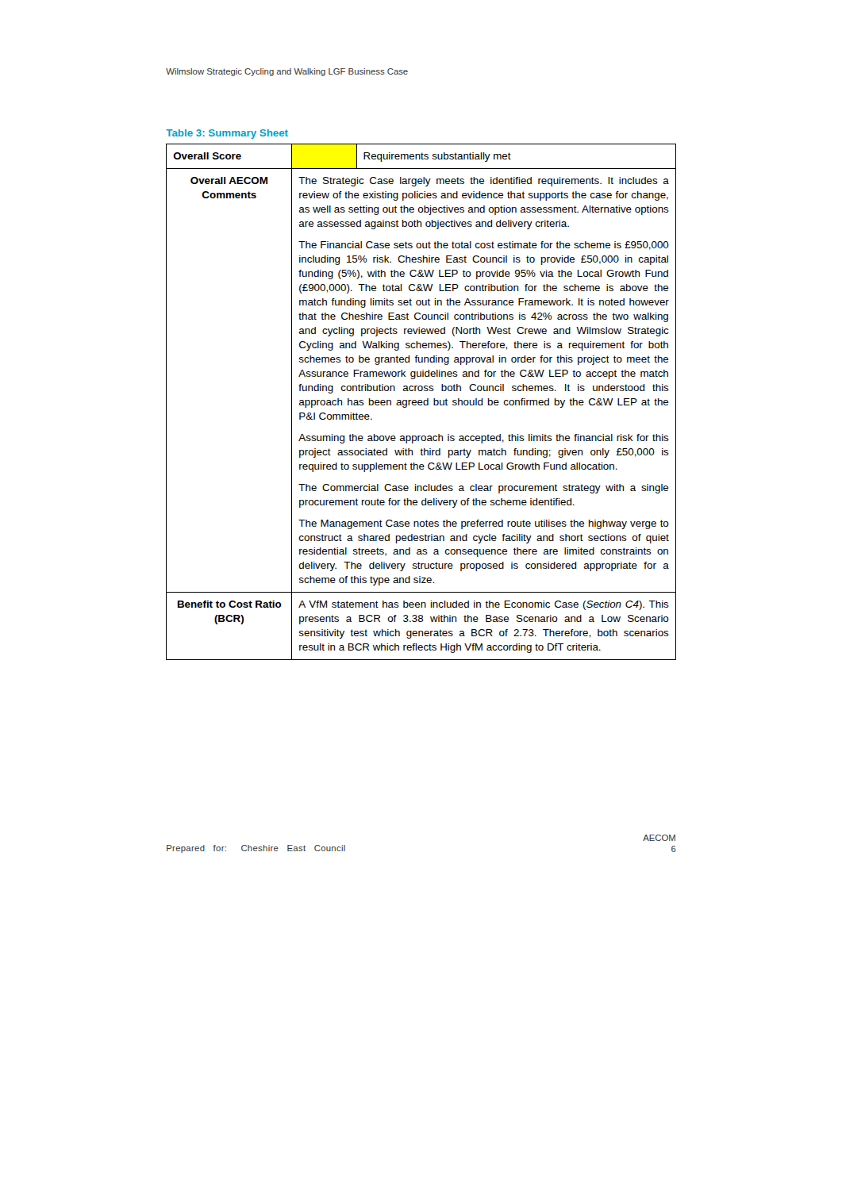Wilmslow Strategic Cycling and Walking LGF Business Case
Table 3: Summary Sheet
| Overall Score | | Requirements substantially met |
| Overall AECOM Comments | The Strategic Case largely meets the identified requirements. It includes a review of the existing policies and evidence that supports the case for change, as well as setting out the objectives and option assessment. Alternative options are assessed against both objectives and delivery criteria. The Financial Case sets out the total cost estimate for the scheme is £950,000 including 15% risk. Cheshire East Council is to provide £50,000 in capital funding (5%), with the C&W LEP to provide 95% via the Local Growth Fund (£900,000). The total C&W LEP contribution for the scheme is above the match funding limits set out in the Assurance Framework. It is noted however that the Cheshire East Council contributions is 42% across the two walking and cycling projects reviewed (North West Crewe and Wilmslow Strategic Cycling and Walking schemes). Therefore, there is a requirement for both schemes to be granted funding approval in order for this project to meet the Assurance Framework guidelines and for the C&W LEP to accept the match funding contribution across both Council schemes. It is understood this approach has been agreed but should be confirmed by the C&W LEP at the P&I Committee. Assuming the above approach is accepted, this limits the financial risk for this project associated with third party match funding; given only £50,000 is required to supplement the C&W LEP Local Growth Fund allocation. The Commercial Case includes a clear procurement strategy with a single procurement route for the delivery of the scheme identified. The Management Case notes the preferred route utilises the highway verge to construct a shared pedestrian and cycle facility and short sections of quiet residential streets, and as a consequence there are limited constraints on delivery. The delivery structure proposed is considered appropriate for a scheme of this type and size. |
| Benefit to Cost Ratio (BCR) | A VfM statement has been included in the Economic Case ( Section C4 ). This presents a BCR of 3.38 within the Base Scenario and a Low Scenario sensitivity test which generates a BCR of 2.73. Therefore, both scenarios result in a BCR which reflects High VfM according to DfT criteria. |
Prepared for: Cheshire East Council
AECOM
6